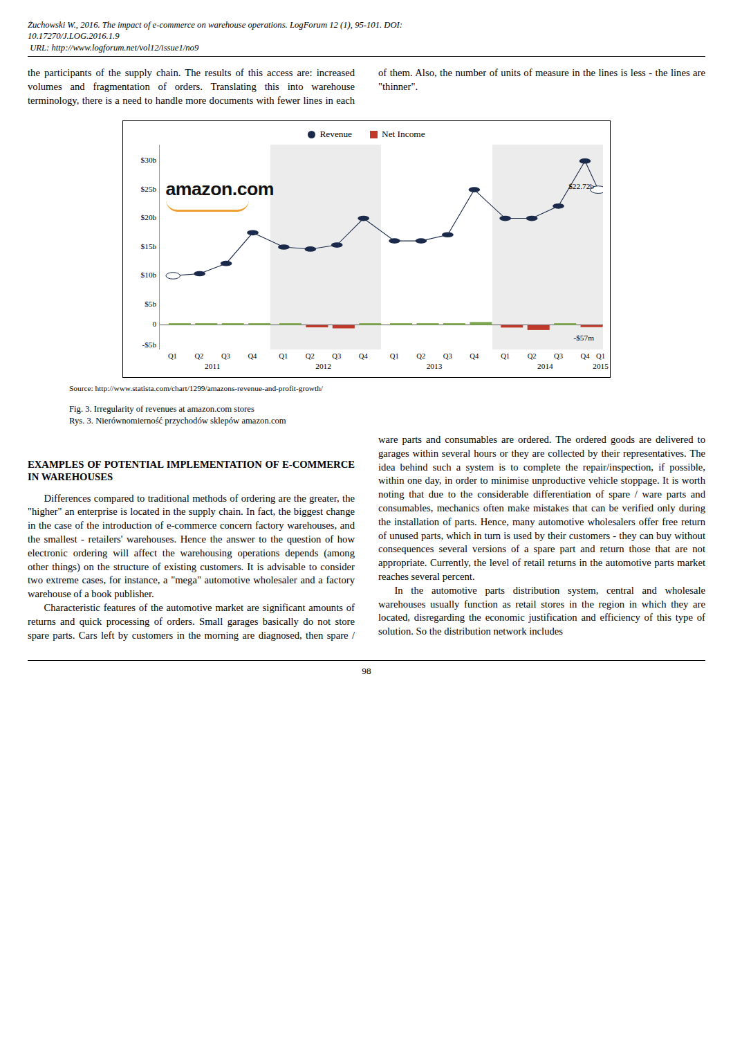Żuchowski W., 2016. The impact of e-commerce on warehouse operations. LogForum 12 (1), 95-101. DOI:
10.17270/J.LOG.2016.1.9
URL: http://www.logforum.net/vol12/issue1/no9
the participants of the supply chain. The results of this access are: increased volumes and fragmentation of orders. Translating this into warehouse terminology, there is a need to handle more documents with fewer lines in each of them. Also, the number of units of measure in the lines is less - the lines are "thinner".
Revenue Net Income
$30b $25b $20b $15b $10b $5b 0 -$5b
$22.72b
-$57m
amazon.com
Q1
Q2
Q3
Q4
2011
Q1
Q2
Q3
Q4
2012
Q1
Q2
Q3
Q4
2013
Q1
Q2
Q3
Q4
2014
Q1
2015
Source: http://www.statista.com/chart/1299/amazons-revenue-and-profit-growth/
Fig. 3. Irregularity of revenues at amazon.com stores
Rys. 3. Nierównomierność przychodów sklepów amazon.com
Examples of potential implementation of e-commerce in warehouses
Differences compared to traditional methods of ordering are the greater, the "higher" an enterprise is located in the supply chain. In fact, the biggest change in the case of the introduction of e-commerce concern factory warehouses, and the smallest - retailers' warehouses. Hence the answer to the question of how electronic ordering will affect the warehousing operations depends (among other things) on the structure of existing customers. It is advisable to consider two extreme cases, for instance, a "mega" automotive wholesaler and a factory warehouse of a book publisher.
Characteristic features of the automotive market are significant amounts of returns and quick processing of orders. Small garages basically do not store spare parts. Cars left by customers in the morning are diagnosed, then spare / ware parts and consumables are ordered. The ordered goods are delivered to garages within several hours or they are collected by their representatives. The idea behind such a system is to complete the repair/inspection, if possible, within one day, in order to minimise unproductive vehicle stoppage. It is worth noting that due to the considerable differentiation of spare / ware parts and consumables, mechanics often make mistakes that can be verified only during the installation of parts. Hence, many automotive wholesalers offer free return of unused parts, which in turn is used by their customers - they can buy without consequences several versions of a spare part and return those that are not appropriate. Currently, the level of retail returns in the automotive parts market reaches several percent.
In the automotive parts distribution system, central and wholesale warehouses usually function as retail stores in the region in which they are located, disregarding the economic justification and efficiency of this type of solution. So the distribution network includes
98